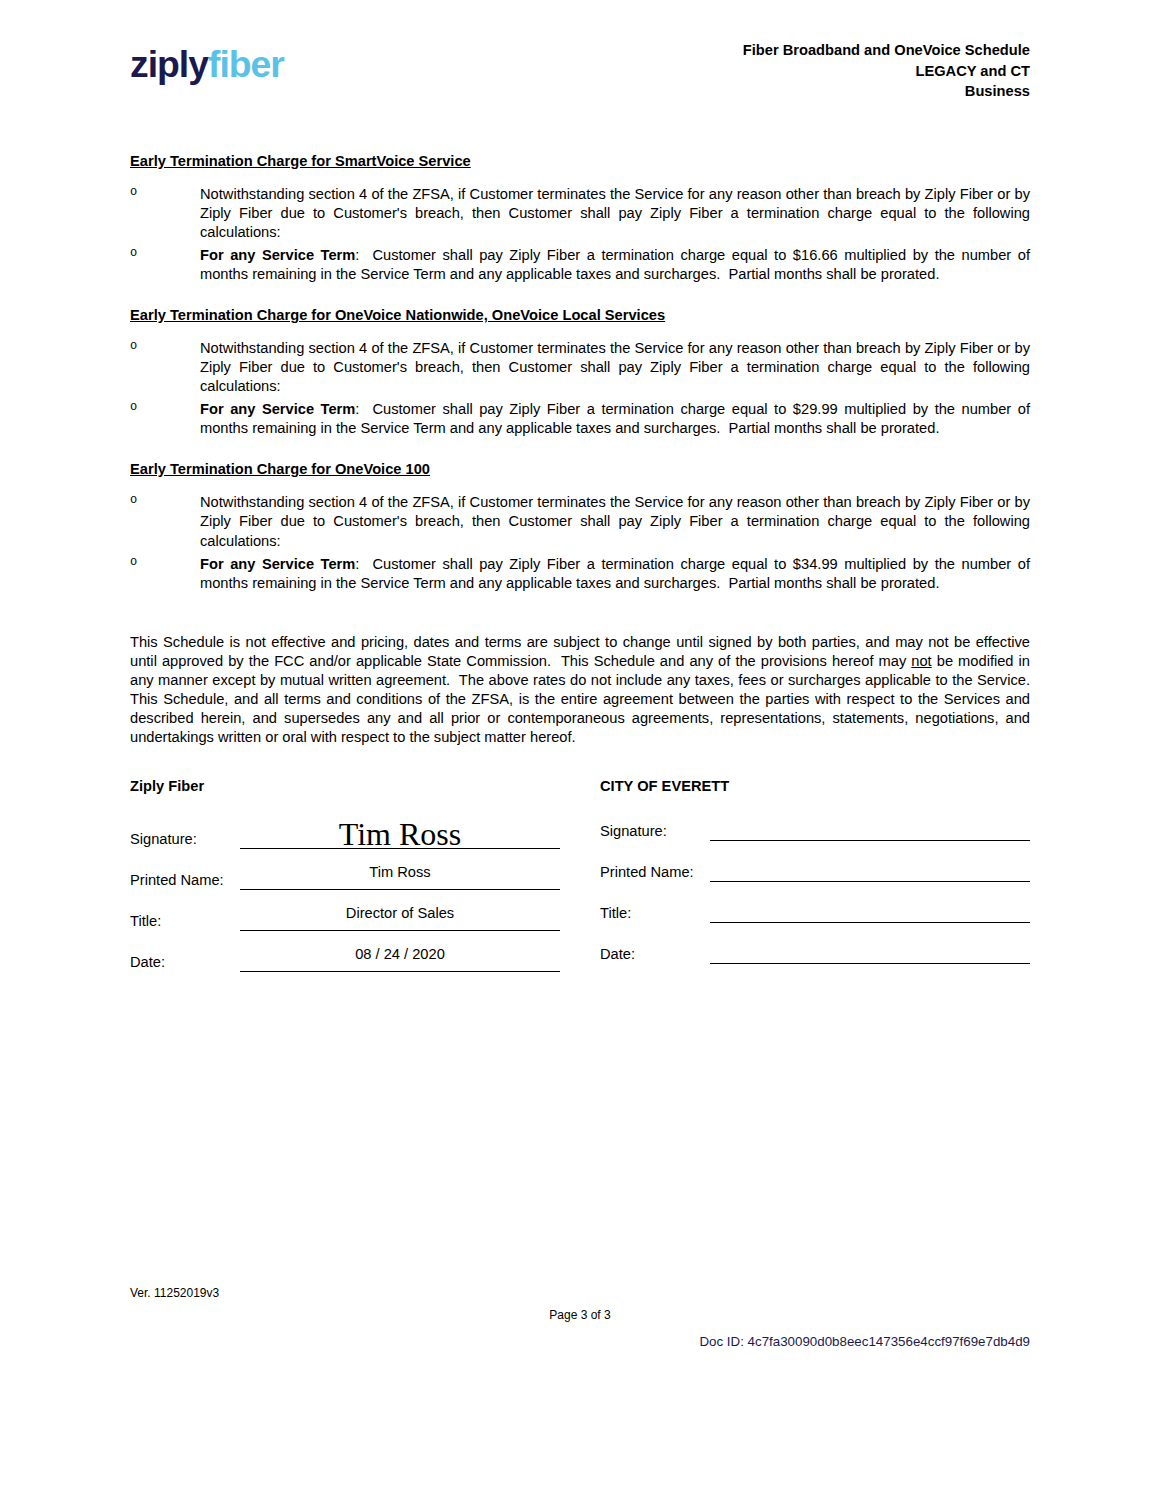ziply fiber
Fiber Broadband and OneVoice Schedule
LEGACY and CT
Business
Early Termination Charge for SmartVoice Service
o
Notwithstanding section 4 of the ZFSA, if Customer terminates the Service for any reason other than breach by Ziply Fiber or by Ziply Fiber due to Customer's breach, then Customer shall pay Ziply Fiber a termination charge equal to the following calculations:
o
For any Service Term: Customer shall pay Ziply Fiber a termination charge equal to $16.66 multiplied by the number of months remaining in the Service Term and any applicable taxes and surcharges. Partial months shall be prorated.
Early Termination Charge for OneVoice Nationwide, OneVoice Local Services
o
Notwithstanding section 4 of the ZFSA, if Customer terminates the Service for any reason other than breach by Ziply Fiber or by Ziply Fiber due to Customer's breach, then Customer shall pay Ziply Fiber a termination charge equal to the following calculations:
o
For any Service Term: Customer shall pay Ziply Fiber a termination charge equal to $29.99 multiplied by the number of months remaining in the Service Term and any applicable taxes and surcharges. Partial months shall be prorated.
Early Termination Charge for OneVoice 100
o
Notwithstanding section 4 of the ZFSA, if Customer terminates the Service for any reason other than breach by Ziply Fiber or by Ziply Fiber due to Customer's breach, then Customer shall pay Ziply Fiber a termination charge equal to the following calculations:
o
For any Service Term: Customer shall pay Ziply Fiber a termination charge equal to $34.99 multiplied by the number of months remaining in the Service Term and any applicable taxes and surcharges. Partial months shall be prorated.
This Schedule is not effective and pricing, dates and terms are subject to change until signed by both parties, and may not be effective until approved by the FCC and/or applicable State Commission. This Schedule and any of the provisions hereof may not be modified in any manner except by mutual written agreement. The above rates do not include any taxes, fees or surcharges applicable to the Service. This Schedule, and all terms and conditions of the ZFSA, is the entire agreement between the parties with respect to the Services and described herein, and supersedes any and all prior or contemporaneous agreements, representations, statements, negotiations, and undertakings written or oral with respect to the subject matter hereof.
Ziply Fiber
Signature:
Tim Ross
Printed Name:
Tim Ross
Title:
Director of Sales
Date:
08 / 24 / 2020
CITY OF EVERETT
Signature:
Printed Name:
Title:
Date:
Ver. 11252019v3
Page 3 of 3
Doc ID: 4c7fa30090d0b8eec147356e4ccf97f69e7db4d9